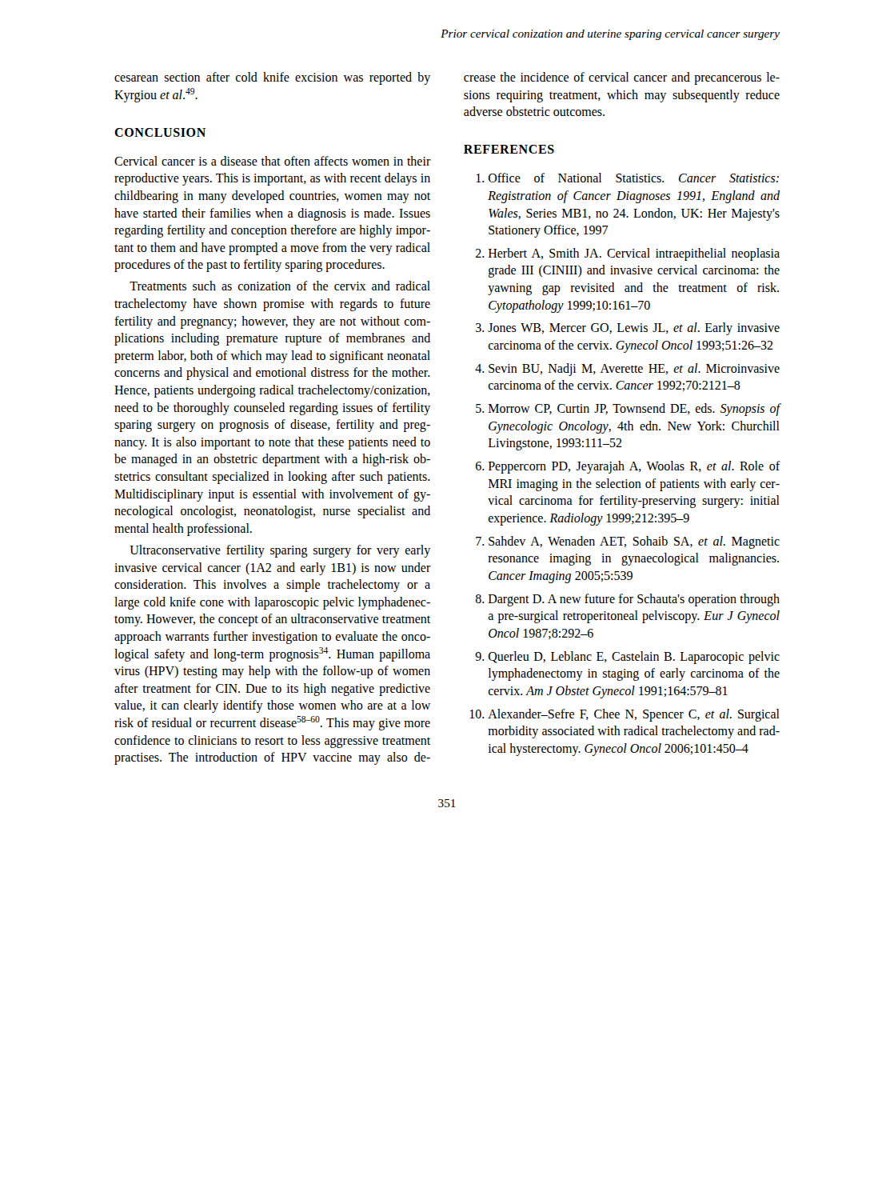Prior cervical conization and uterine sparing cervical cancer surgery
cesarean section after cold knife excision was reported by Kyrgiou et al.49.
CONCLUSION
Cervical cancer is a disease that often affects women in their reproductive years. This is important, as with recent delays in childbearing in many developed countries, women may not have started their families when a diagnosis is made. Issues regarding fertility and conception therefore are highly important to them and have prompted a move from the very radical procedures of the past to fertility sparing procedures.
Treatments such as conization of the cervix and radical trachelectomy have shown promise with regards to future fertility and pregnancy; however, they are not without complications including premature rupture of membranes and preterm labor, both of which may lead to significant neonatal concerns and physical and emotional distress for the mother. Hence, patients undergoing radical trachelectomy/conization, need to be thoroughly counseled regarding issues of fertility sparing surgery on prognosis of disease, fertility and pregnancy. It is also important to note that these patients need to be managed in an obstetric department with a high-risk obstetrics consultant specialized in looking after such patients. Multidisciplinary input is essential with involvement of gynecological oncologist, neonatologist, nurse specialist and mental health professional.
Ultraconservative fertility sparing surgery for very early invasive cervical cancer (1A2 and early 1B1) is now under consideration. This involves a simple trachelectomy or a large cold knife cone with laparoscopic pelvic lymphadenectomy. However, the concept of an ultraconservative treatment approach warrants further investigation to evaluate the oncological safety and long-term prognosis34. Human papilloma virus (HPV) testing may help with the follow-up of women after treatment for CIN. Due to its high negative predictive value, it can clearly identify those women who are at a low risk of residual or recurrent disease58–60. This may give more confidence to clinicians to resort to less aggressive treatment practises. The introduction of HPV vaccine may also decrease the incidence of cervical cancer and precancerous lesions requiring treatment, which may subsequently reduce adverse obstetric outcomes.
REFERENCES
Office of National Statistics. Cancer Statistics: Registration of Cancer Diagnoses 1991, England and Wales, Series MB1, no 24. London, UK: Her Majesty's Stationery Office, 1997
Herbert A, Smith JA. Cervical intraepithelial neoplasia grade III (CINIII) and invasive cervical carcinoma: the yawning gap revisited and the treatment of risk. Cytopathology 1999;10:161–70
Jones WB, Mercer GO, Lewis JL, et al. Early invasive carcinoma of the cervix. Gynecol Oncol 1993;51:26–32
Sevin BU, Nadji M, Averette HE, et al. Microinvasive carcinoma of the cervix. Cancer 1992;70:2121–8
Morrow CP, Curtin JP, Townsend DE, eds. Synopsis of Gynecologic Oncology, 4th edn. New York: Churchill Livingstone, 1993:111–52
Peppercorn PD, Jeyarajah A, Woolas R, et al. Role of MRI imaging in the selection of patients with early cervical carcinoma for fertility-preserving surgery: initial experience. Radiology 1999;212:395–9
Sahdev A, Wenaden AET, Sohaib SA, et al. Magnetic resonance imaging in gynaecological malignancies. Cancer Imaging 2005;5:539
Dargent D. A new future for Schauta's operation through a pre-surgical retroperitoneal pelviscopy. Eur J Gynecol Oncol 1987;8:292–6
Querleu D, Leblanc E, Castelain B. Laparocopic pelvic lymphadenectomy in staging of early carcinoma of the cervix. Am J Obstet Gynecol 1991;164:579–81
Alexander–Sefre F, Chee N, Spencer C, et al. Surgical morbidity associated with radical trachelectomy and radical hysterectomy. Gynecol Oncol 2006;101:450–4
351